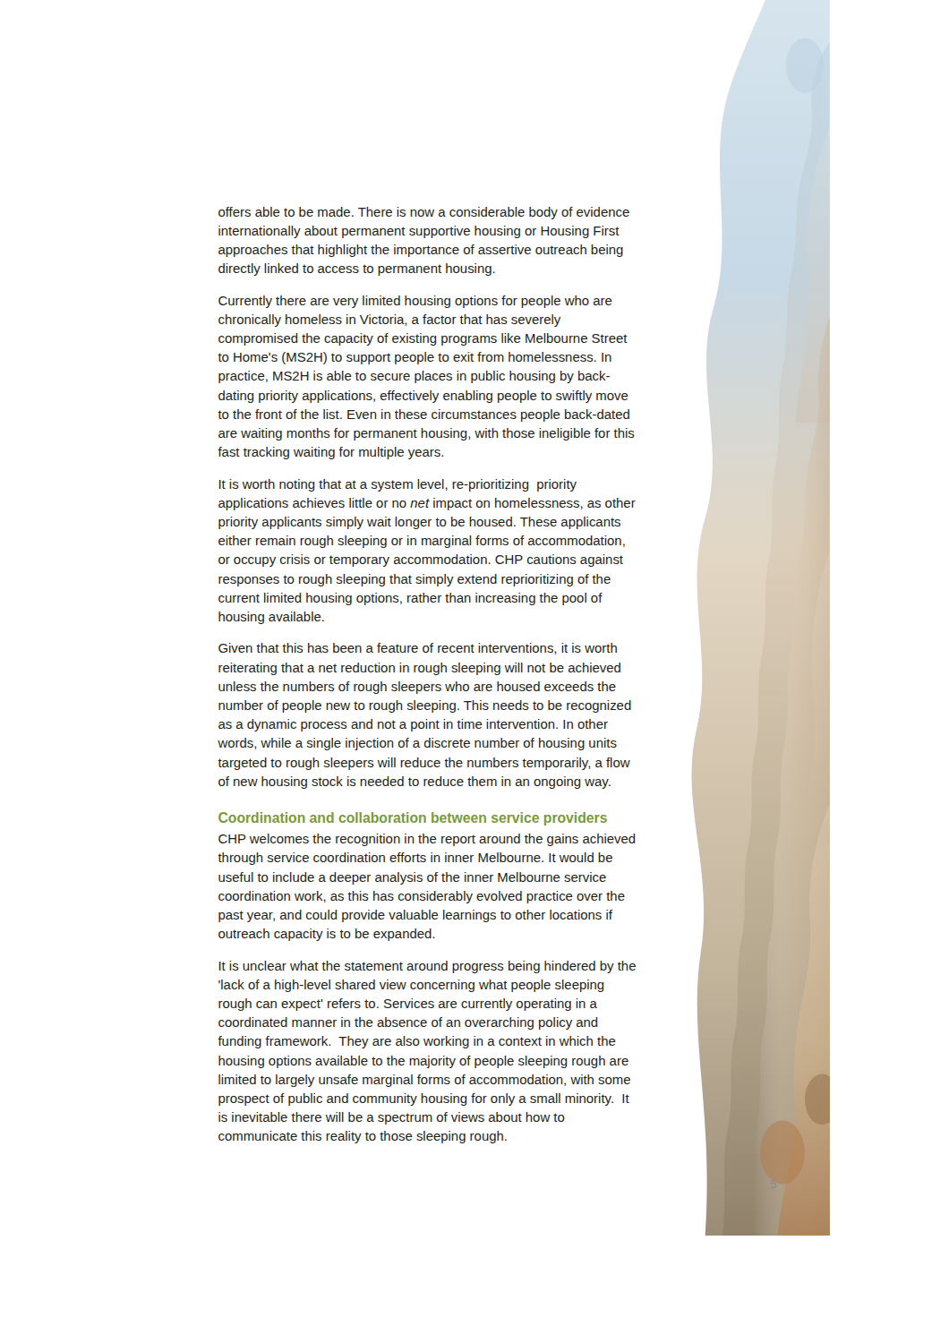offers able to be made. There is now a considerable body of evidence internationally about permanent supportive housing or Housing First approaches that highlight the importance of assertive outreach being directly linked to access to permanent housing.
Currently there are very limited housing options for people who are chronically homeless in Victoria, a factor that has severely compromised the capacity of existing programs like Melbourne Street to Home's (MS2H) to support people to exit from homelessness. In practice, MS2H is able to secure places in public housing by back-dating priority applications, effectively enabling people to swiftly move to the front of the list. Even in these circumstances people back-dated are waiting months for permanent housing, with those ineligible for this fast tracking waiting for multiple years.
It is worth noting that at a system level, re-prioritizing priority applications achieves little or no net impact on homelessness, as other priority applicants simply wait longer to be housed. These applicants either remain rough sleeping or in marginal forms of accommodation, or occupy crisis or temporary accommodation. CHP cautions against responses to rough sleeping that simply extend reprioritizing of the current limited housing options, rather than increasing the pool of housing available.
Given that this has been a feature of recent interventions, it is worth reiterating that a net reduction in rough sleeping will not be achieved unless the numbers of rough sleepers who are housed exceeds the number of people new to rough sleeping. This needs to be recognized as a dynamic process and not a point in time intervention. In other words, while a single injection of a discrete number of housing units targeted to rough sleepers will reduce the numbers temporarily, a flow of new housing stock is needed to reduce them in an ongoing way.
Coordination and collaboration between service providers
CHP welcomes the recognition in the report around the gains achieved through service coordination efforts in inner Melbourne. It would be useful to include a deeper analysis of the inner Melbourne service coordination work, as this has considerably evolved practice over the past year, and could provide valuable learnings to other locations if outreach capacity is to be expanded.
It is unclear what the statement around progress being hindered by the 'lack of a high-level shared view concerning what people sleeping rough can expect' refers to. Services are currently operating in a coordinated manner in the absence of an overarching policy and funding framework. They are also working in a context in which the housing options available to the majority of people sleeping rough are limited to largely unsafe marginal forms of accommodation, with some prospect of public and community housing for only a small minority. It is inevitable there will be a spectrum of views about how to communicate this reality to those sleeping rough.
5